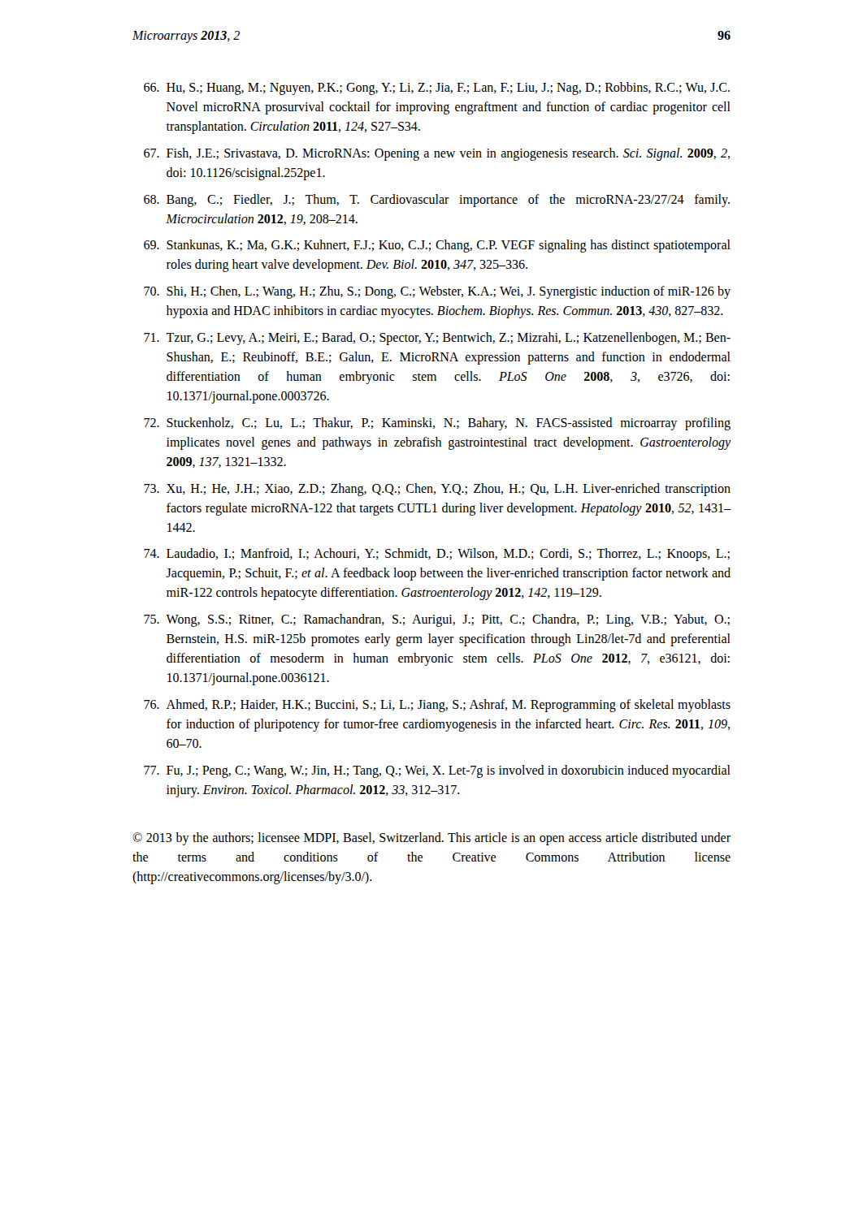Microarrays 2013, 2 96
Hu, S.; Huang, M.; Nguyen, P.K.; Gong, Y.; Li, Z.; Jia, F.; Lan, F.; Liu, J.; Nag, D.; Robbins, R.C.; Wu, J.C. Novel microRNA prosurvival cocktail for improving engraftment and function of cardiac progenitor cell transplantation. Circulation 2011, 124, S27–S34.
Fish, J.E.; Srivastava, D. MicroRNAs: Opening a new vein in angiogenesis research. Sci. Signal. 2009, 2, doi: 10.1126/scisignal.252pe1.
Bang, C.; Fiedler, J.; Thum, T. Cardiovascular importance of the microRNA-23/27/24 family. Microcirculation 2012, 19, 208–214.
Stankunas, K.; Ma, G.K.; Kuhnert, F.J.; Kuo, C.J.; Chang, C.P. VEGF signaling has distinct spatiotemporal roles during heart valve development. Dev. Biol. 2010, 347, 325–336.
Shi, H.; Chen, L.; Wang, H.; Zhu, S.; Dong, C.; Webster, K.A.; Wei, J. Synergistic induction of miR-126 by hypoxia and HDAC inhibitors in cardiac myocytes. Biochem. Biophys. Res. Commun. 2013, 430, 827–832.
Tzur, G.; Levy, A.; Meiri, E.; Barad, O.; Spector, Y.; Bentwich, Z.; Mizrahi, L.; Katzenellenbogen, M.; Ben-Shushan, E.; Reubinoff, B.E.; Galun, E. MicroRNA expression patterns and function in endodermal differentiation of human embryonic stem cells. PLoS One 2008, 3, e3726, doi: 10.1371/journal.pone.0003726.
Stuckenholz, C.; Lu, L.; Thakur, P.; Kaminski, N.; Bahary, N. FACS-assisted microarray profiling implicates novel genes and pathways in zebrafish gastrointestinal tract development. Gastroenterology 2009, 137, 1321–1332.
Xu, H.; He, J.H.; Xiao, Z.D.; Zhang, Q.Q.; Chen, Y.Q.; Zhou, H.; Qu, L.H. Liver-enriched transcription factors regulate microRNA-122 that targets CUTL1 during liver development. Hepatology 2010, 52, 1431–1442.
Laudadio, I.; Manfroid, I.; Achouri, Y.; Schmidt, D.; Wilson, M.D.; Cordi, S.; Thorrez, L.; Knoops, L.; Jacquemin, P.; Schuit, F.; et al. A feedback loop between the liver-enriched transcription factor network and miR-122 controls hepatocyte differentiation. Gastroenterology 2012, 142, 119–129.
Wong, S.S.; Ritner, C.; Ramachandran, S.; Aurigui, J.; Pitt, C.; Chandra, P.; Ling, V.B.; Yabut, O.; Bernstein, H.S. miR-125b promotes early germ layer specification through Lin28/let-7d and preferential differentiation of mesoderm in human embryonic stem cells. PLoS One 2012, 7, e36121, doi: 10.1371/journal.pone.0036121.
Ahmed, R.P.; Haider, H.K.; Buccini, S.; Li, L.; Jiang, S.; Ashraf, M. Reprogramming of skeletal myoblasts for induction of pluripotency for tumor-free cardiomyogenesis in the infarcted heart. Circ. Res. 2011, 109, 60–70.
Fu, J.; Peng, C.; Wang, W.; Jin, H.; Tang, Q.; Wei, X. Let-7g is involved in doxorubicin induced myocardial injury. Environ. Toxicol. Pharmacol. 2012, 33, 312–317.
© 2013 by the authors; licensee MDPI, Basel, Switzerland. This article is an open access article distributed under the terms and conditions of the Creative Commons Attribution license (http://creativecommons.org/licenses/by/3.0/).